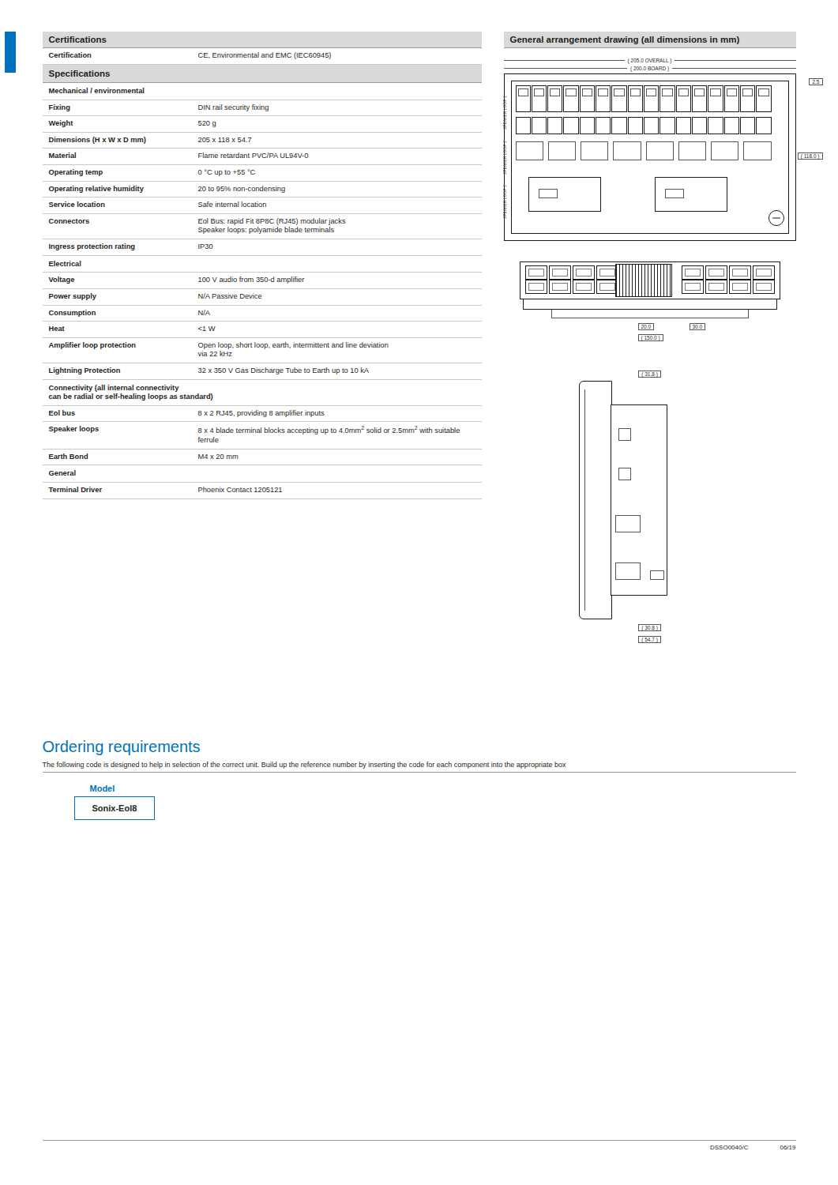Certifications
| Certification | CE, Environmental and EMC (IEC60945) |
| Specifications |
| Mechanical / environmental |
| Fixing | DIN rail security fixing |
| Weight | 520 g |
| Dimensions (H x W x D mm) | 205 x 118 x 54.7 |
| Material | Flame retardant PVC/PA UL94V-0 |
| Operating temp | 0 °C up to +55 °C |
| Operating relative humidity | 20 to 95% non-condensing |
| Service location | Safe internal location |
| Connectors | Eol Bus: rapid Fit 8P8C (RJ45) modular jacks Speaker loops: polyamide blade terminals |
| Ingress protection rating | IP30 |
| Electrical |
| Voltage | 100 V audio from 350-d amplifier |
| Power supply | N/A Passive Device |
| Consumption | N/A |
| Heat | <1 W |
| Amplifier loop protection | Open loop, short loop, earth, intermittent and line deviation via 22 kHz |
| Lightning Protection | 32 x 350 V Gas Discharge Tube to Earth up to 10 kA |
| Connectivity (all internal connectivity can be radial or self-healing loops as standard) |
| Eol bus | 8 x 2 RJ45, providing 8 amplifier inputs |
| Speaker loops | 8 x 4 blade terminal blocks accepting up to 4.0mm 2 solid or 2.5mm 2 with suitable ferrule |
| Earth Bond | M4 x 20 mm |
| General |
| Terminal Driver | Phoenix Contact 1205121 |
General arrangement drawing (all dimensions in mm)
( 205.0 OVERALL )
( 200.0 BOARD )
2.5
( 118.0 )
SPEAKER LOOP 1 SPEAKER LOOP 2 SPEAKER LOOP 3
20.0 30.0
( 150.0 )
( 31.8 )
( 30.8 )
( 54.7 )
Ordering requirements
The following code is designed to help in selection of the correct unit. Build up the reference number by inserting the code for each component into the appropriate box
Model
Sonix-Eol8
DSSO0040/C 06/19